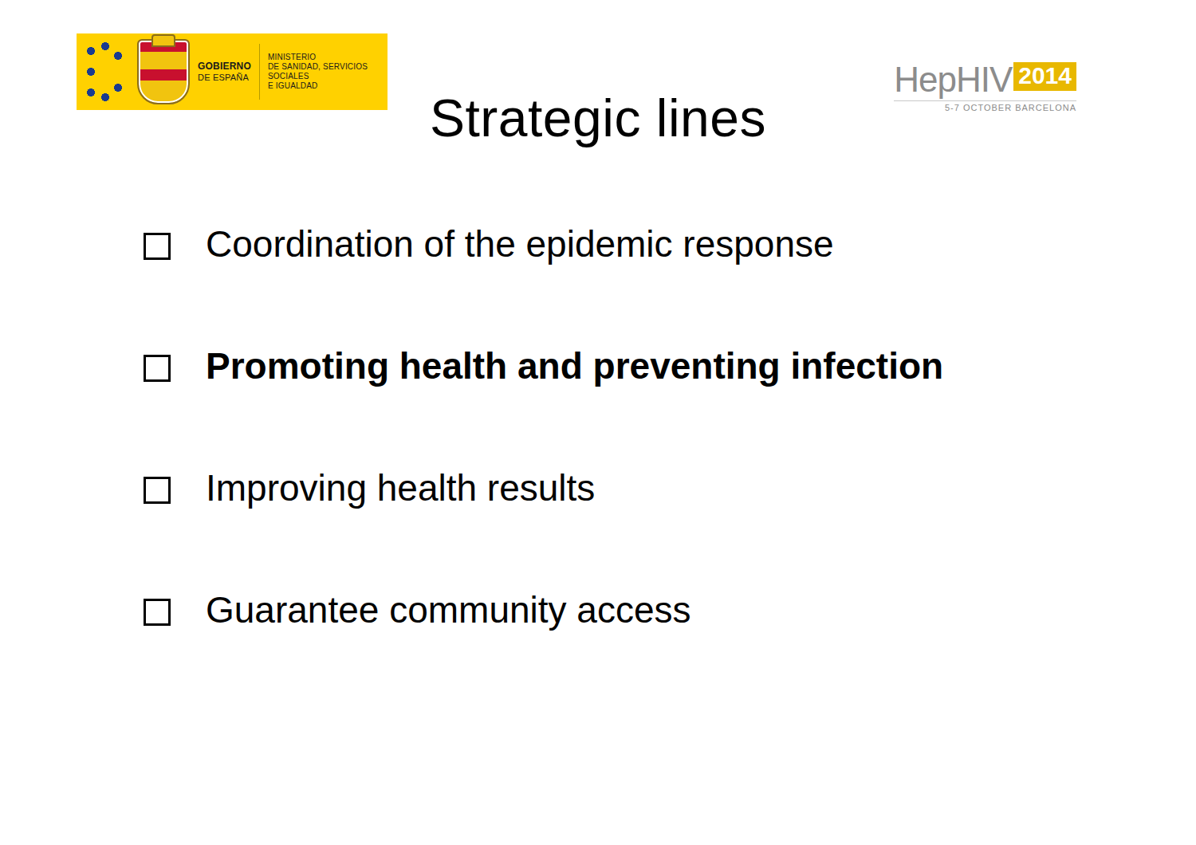GOBIERNO
DE ESPAÑA
MINISTERIO
DE SANIDAD, SERVICIOS SOCIALES
E IGUALDAD
Hep HIV 2014
5-7 OCTOBER BARCELONA
Strategic lines
Coordination of the epidemic response
Promoting health and preventing infection
Improving health results
Guarantee community access